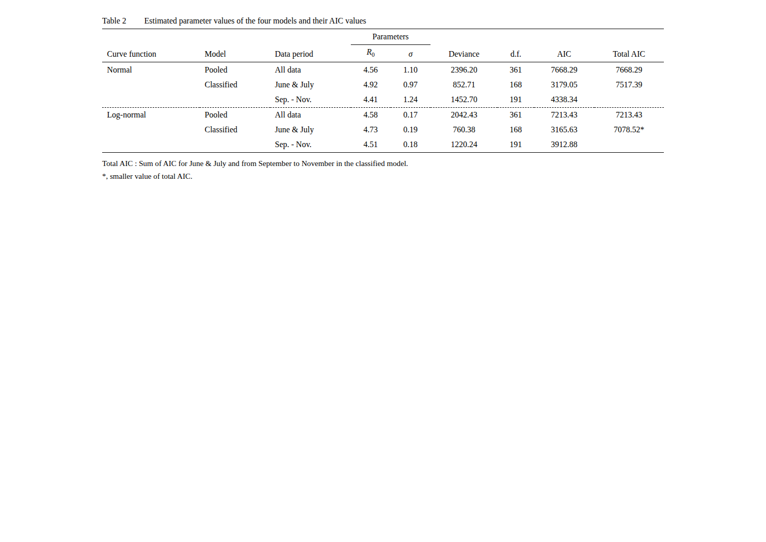Table 2 Estimated parameter values of the four models and their AIC values
| | | | Parameters | | | | |
| --- | --- | --- | --- | --- | --- | --- | --- |
| Curve function | Model | Data period | R 0 | σ | Deviance | d.f. | AIC | Total AIC |
| Normal | Pooled | All data | 4.56 | 1.10 | 2396.20 | 361 | 7668.29 | 7668.29 |
| | Classified | June & July | 4.92 | 0.97 | 852.71 | 168 | 3179.05 | 7517.39 |
| | | Sep. - Nov. | 4.41 | 1.24 | 1452.70 | 191 | 4338.34 | |
| Log-normal | Pooled | All data | 4.58 | 0.17 | 2042.43 | 361 | 7213.43 | 7213.43 |
| | Classified | June & July | 4.73 | 0.19 | 760.38 | 168 | 3165.63 | 7078.52* |
| | | Sep. - Nov. | 4.51 | 0.18 | 1220.24 | 191 | 3912.88 | |
Total AIC : Sum of AIC for June & July and from September to November in the classified model.
*, smaller value of total AIC.